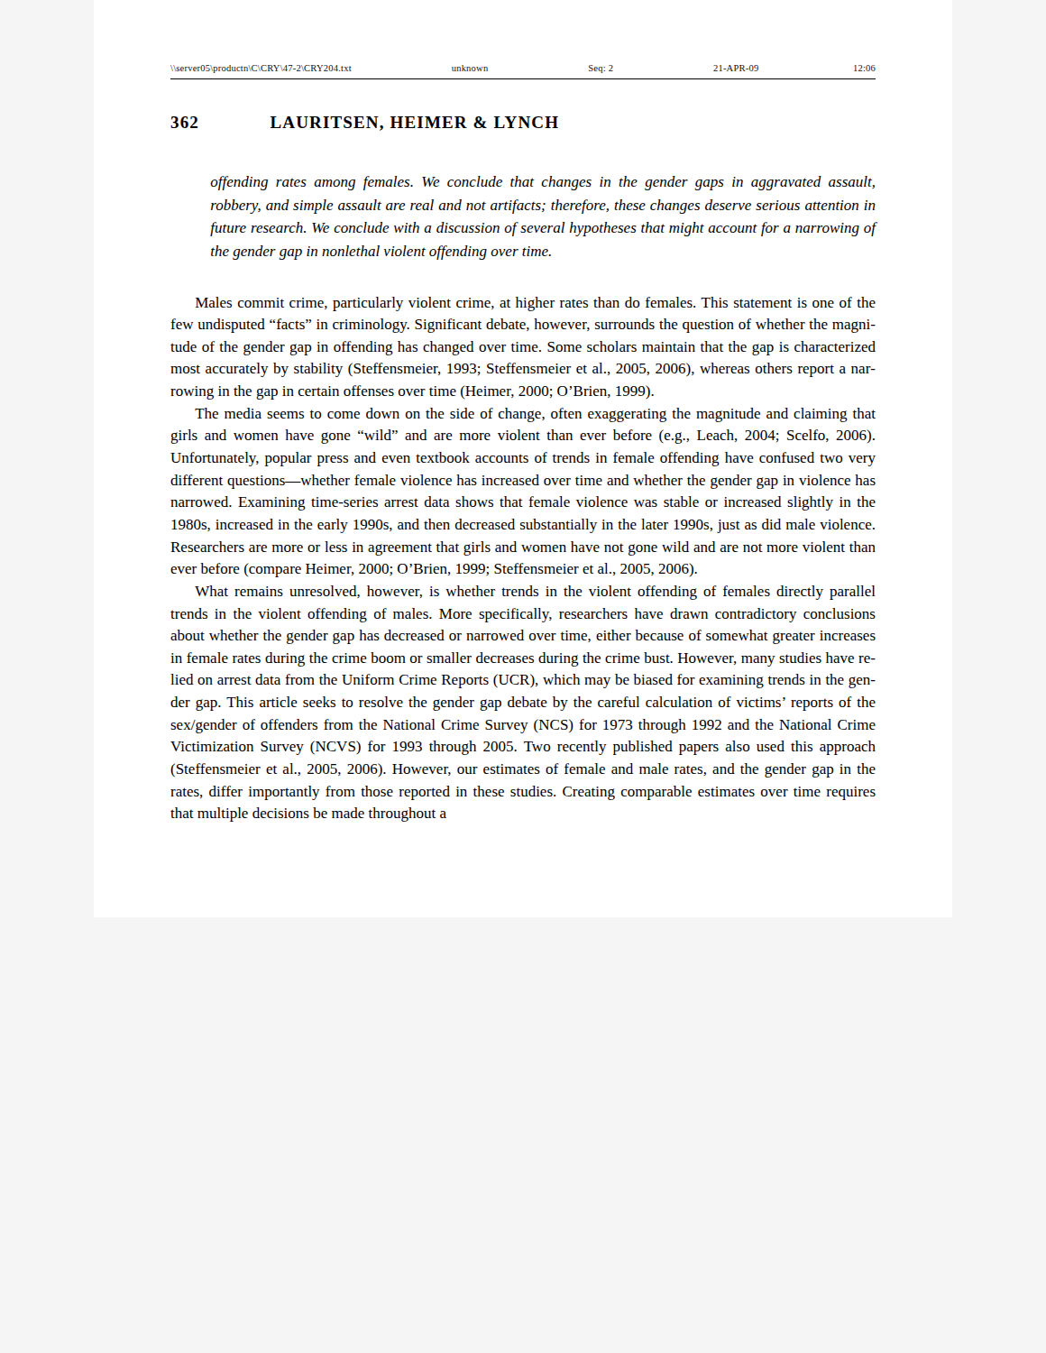\\server05\productn\C\CRY\47-2\CRY204.txt unknown Seq: 2 21-APR-09 12:06
362 LAURITSEN, HEIMER & LYNCH
offending rates among females. We conclude that changes in the gender gaps in aggravated assault, robbery, and simple assault are real and not artifacts; therefore, these changes deserve serious attention in future research. We conclude with a discussion of several hypotheses that might account for a narrowing of the gender gap in nonlethal violent offending over time.
Males commit crime, particularly violent crime, at higher rates than do females. This statement is one of the few undisputed “facts” in criminology. Significant debate, however, surrounds the question of whether the magnitude of the gender gap in offending has changed over time. Some scholars maintain that the gap is characterized most accurately by stability (Steffensmeier, 1993; Steffensmeier et al., 2005, 2006), whereas others report a narrowing in the gap in certain offenses over time (Heimer, 2000; O’Brien, 1999).
The media seems to come down on the side of change, often exaggerating the magnitude and claiming that girls and women have gone “wild” and are more violent than ever before (e.g., Leach, 2004; Scelfo, 2006). Unfortunately, popular press and even textbook accounts of trends in female offending have confused two very different questions—whether female violence has increased over time and whether the gender gap in violence has narrowed. Examining time-series arrest data shows that female violence was stable or increased slightly in the 1980s, increased in the early 1990s, and then decreased substantially in the later 1990s, just as did male violence. Researchers are more or less in agreement that girls and women have not gone wild and are not more violent than ever before (compare Heimer, 2000; O’Brien, 1999; Steffensmeier et al., 2005, 2006).
What remains unresolved, however, is whether trends in the violent offending of females directly parallel trends in the violent offending of males. More specifically, researchers have drawn contradictory conclusions about whether the gender gap has decreased or narrowed over time, either because of somewhat greater increases in female rates during the crime boom or smaller decreases during the crime bust. However, many studies have relied on arrest data from the Uniform Crime Reports (UCR), which may be biased for examining trends in the gender gap. This article seeks to resolve the gender gap debate by the careful calculation of victims’ reports of the sex/gender of offenders from the National Crime Survey (NCS) for 1973 through 1992 and the National Crime Victimization Survey (NCVS) for 1993 through 2005. Two recently published papers also used this approach (Steffensmeier et al., 2005, 2006). However, our estimates of female and male rates, and the gender gap in the rates, differ importantly from those reported in these studies. Creating comparable estimates over time requires that multiple decisions be made throughout a